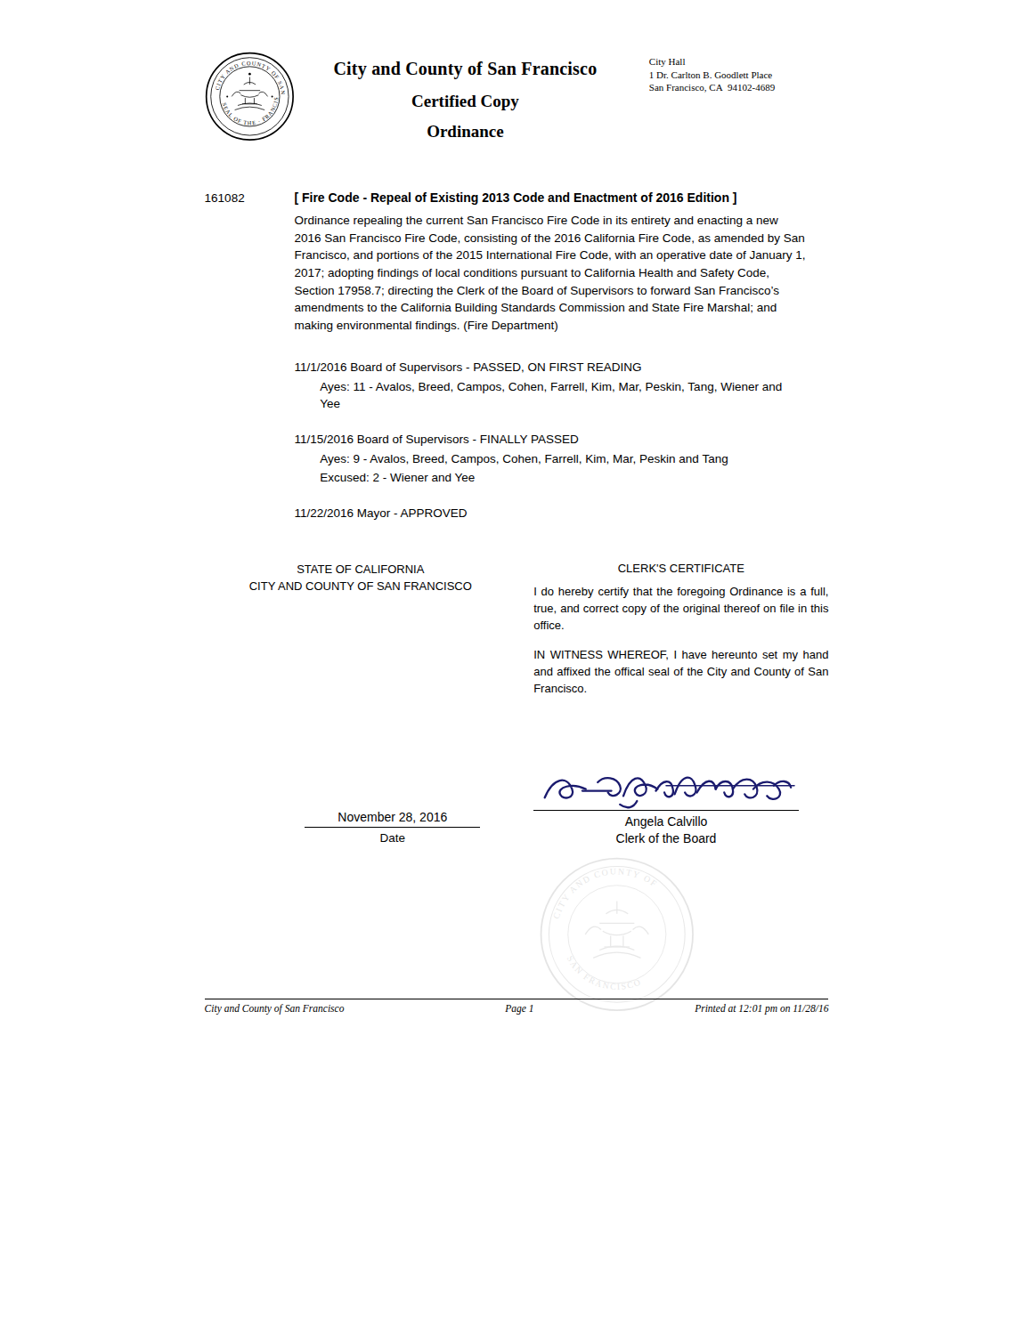CITY AND COUNTY OF SAN SEAL OF THE · FRANCISCO
City and County of San Francisco
Certified Copy
Ordinance
City Hall
1 Dr. Carlton B. Goodlett Place
San Francisco, CA 94102-4689
161082
[ Fire Code - Repeal of Existing 2013 Code and Enactment of 2016 Edition ]
Ordinance repealing the current San Francisco Fire Code in its entirety and enacting a new 2016 San Francisco Fire Code, consisting of the 2016 California Fire Code, as amended by San Francisco, and portions of the 2015 International Fire Code, with an operative date of January 1, 2017; adopting findings of local conditions pursuant to California Health and Safety Code, Section 17958.7; directing the Clerk of the Board of Supervisors to forward San Francisco’s amendments to the California Building Standards Commission and State Fire Marshal; and making environmental findings. (Fire Department)
11/1/2016 Board of Supervisors - PASSED, ON FIRST READING
Ayes: 11 - Avalos, Breed, Campos, Cohen, Farrell, Kim, Mar, Peskin, Tang, Wiener and Yee
11/15/2016 Board of Supervisors - FINALLY PASSED
Ayes: 9 - Avalos, Breed, Campos, Cohen, Farrell, Kim, Mar, Peskin and Tang
Excused: 2 - Wiener and Yee
11/22/2016 Mayor - APPROVED
STATE OF CALIFORNIA
CITY AND COUNTY OF SAN FRANCISCO
CLERK'S CERTIFICATE
I do hereby certify that the foregoing Ordinance is a full, true, and correct copy of the original thereof on file in this office.
IN WITNESS WHEREOF, I have hereunto set my hand and affixed the offical seal of the City and County of San Francisco.
November 28, 2016
Date
Angela Calvillo
Clerk of the Board
CITY AND COUNTY OF SAN FRANCISCO
City and County of San Francisco
Page 1
Printed at 12:01 pm on 11/28/16